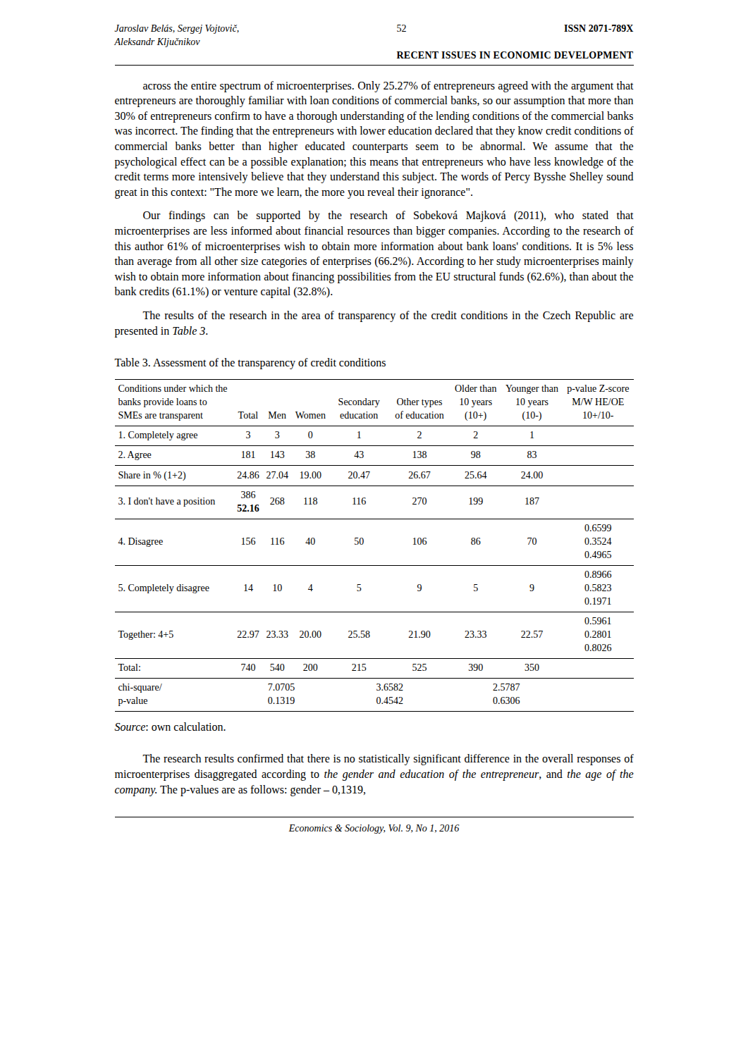Jaroslav Belás, Sergej Vojtovič,
Aleksandr Ključnikov
52
ISSN 2071-789X
RECENT ISSUES IN ECONOMIC DEVELOPMENT
across the entire spectrum of microenterprises. Only 25.27% of entrepreneurs agreed with the argument that entrepreneurs are thoroughly familiar with loan conditions of commercial banks, so our assumption that more than 30% of entrepreneurs confirm to have a thorough understanding of the lending conditions of the commercial banks was incorrect. The finding that the entrepreneurs with lower education declared that they know credit conditions of commercial banks better than higher educated counterparts seem to be abnormal. We assume that the psychological effect can be a possible explanation; this means that entrepreneurs who have less knowledge of the credit terms more intensively believe that they understand this subject. The words of Percy Bysshe Shelley sound great in this context: "The more we learn, the more you reveal their ignorance".
Our findings can be supported by the research of Sobeková Majková (2011), who stated that microenterprises are less informed about financial resources than bigger companies. According to the research of this author 61% of microenterprises wish to obtain more information about bank loans' conditions. It is 5% less than average from all other size categories of enterprises (66.2%). According to her study microenterprises mainly wish to obtain more information about financing possibilities from the EU structural funds (62.6%), than about the bank credits (61.1%) or venture capital (32.8%).
The results of the research in the area of transparency of the credit conditions in the Czech Republic are presented in Table 3.
Table 3. Assessment of the transparency of credit conditions
| Conditions under which the banks provide loans to SMEs are transparent | Total | Men | Women | Secondary education | Other types of education | Older than 10 years (10+) | Younger than 10 years (10-) | p-value Z-score M/W HE/OE 10+/10- |
| --- | --- | --- | --- | --- | --- | --- | --- | --- |
| 1. Completely agree | 3 | 3 | 0 | 1 | 2 | 2 | 1 | |
| 2. Agree | 181 | 143 | 38 | 43 | 138 | 98 | 83 | |
| Share in % (1+2) | 24.86 | 27.04 | 19.00 | 20.47 | 26.67 | 25.64 | 24.00 | |
| 3. I don't have a position | 386 52.16 | 268 | 118 | 116 | 270 | 199 | 187 | |
| 4. Disagree | 156 | 116 | 40 | 50 | 106 | 86 | 70 | 0.6599 0.3524 0.4965 |
| 5. Completely disagree | 14 | 10 | 4 | 5 | 9 | 5 | 9 | 0.8966 0.5823 0.1971 |
| Together: 4+5 | 22.97 | 23.33 | 20.00 | 25.58 | 21.90 | 23.33 | 22.57 | 0.5961 0.2801 0.8026 |
| Total: | 740 | 540 | 200 | 215 | 525 | 390 | 350 | |
| chi-square/ p-value | 7.0705 0.1319 | 3.6582 0.4542 | 2.5787 0.6306 | |
Source: own calculation.
The research results confirmed that there is no statistically significant difference in the overall responses of microenterprises disaggregated according to the gender and education of the entrepreneur, and the age of the company. The p-values are as follows: gender – 0,1319,
Economics & Sociology, Vol. 9, No 1, 2016